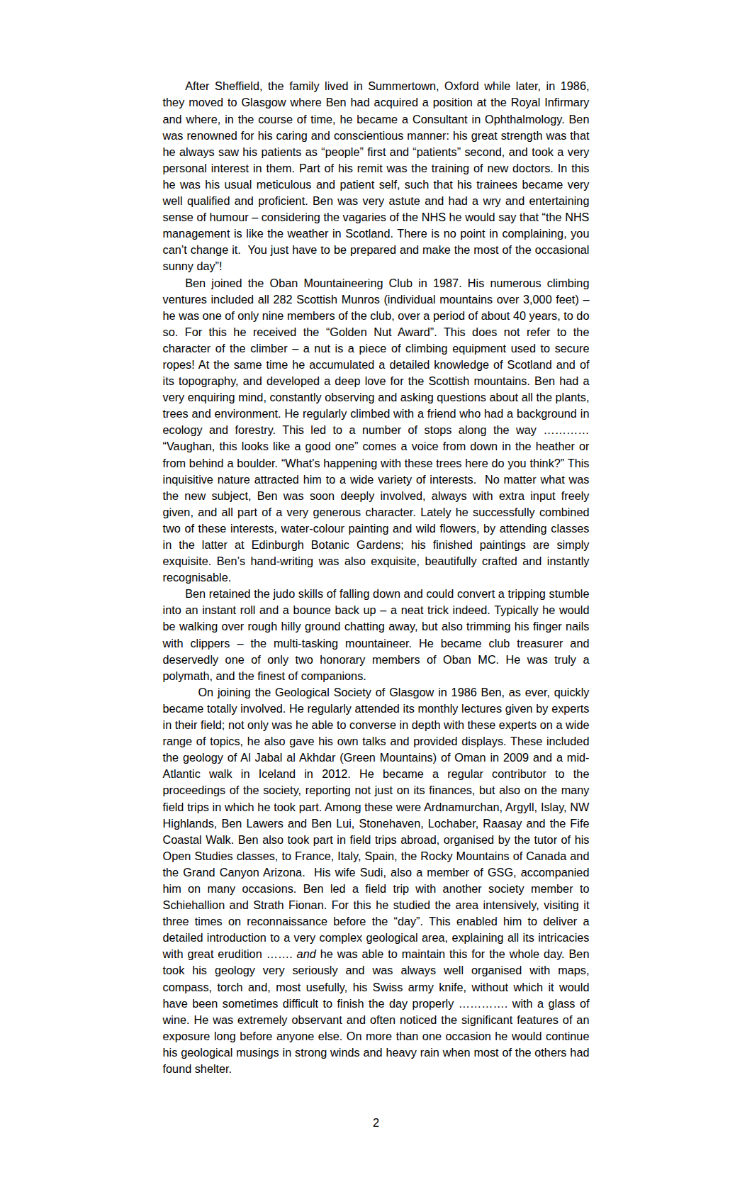After Sheffield, the family lived in Summertown, Oxford while later, in 1986, they moved to Glasgow where Ben had acquired a position at the Royal Infirmary and where, in the course of time, he became a Consultant in Ophthalmology. Ben was renowned for his caring and conscientious manner: his great strength was that he always saw his patients as “people” first and “patients” second, and took a very personal interest in them. Part of his remit was the training of new doctors. In this he was his usual meticulous and patient self, such that his trainees became very well qualified and proficient. Ben was very astute and had a wry and entertaining sense of humour – considering the vagaries of the NHS he would say that “the NHS management is like the weather in Scotland. There is no point in complaining, you can’t change it. You just have to be prepared and make the most of the occasional sunny day”!
Ben joined the Oban Mountaineering Club in 1987. His numerous climbing ventures included all 282 Scottish Munros (individual mountains over 3,000 feet) – he was one of only nine members of the club, over a period of about 40 years, to do so. For this he received the “Golden Nut Award”. This does not refer to the character of the climber – a nut is a piece of climbing equipment used to secure ropes! At the same time he accumulated a detailed knowledge of Scotland and of its topography, and developed a deep love for the Scottish mountains. Ben had a very enquiring mind, constantly observing and asking questions about all the plants, trees and environment. He regularly climbed with a friend who had a background in ecology and forestry. This led to a number of stops along the way ………… “Vaughan, this looks like a good one” comes a voice from down in the heather or from behind a boulder. “What's happening with these trees here do you think?” This inquisitive nature attracted him to a wide variety of interests. No matter what was the new subject, Ben was soon deeply involved, always with extra input freely given, and all part of a very generous character. Lately he successfully combined two of these interests, water-colour painting and wild flowers, by attending classes in the latter at Edinburgh Botanic Gardens; his finished paintings are simply exquisite. Ben’s hand-writing was also exquisite, beautifully crafted and instantly recognisable.
Ben retained the judo skills of falling down and could convert a tripping stumble into an instant roll and a bounce back up – a neat trick indeed. Typically he would be walking over rough hilly ground chatting away, but also trimming his finger nails with clippers – the multi-tasking mountaineer. He became club treasurer and deservedly one of only two honorary members of Oban MC. He was truly a polymath, and the finest of companions.
On joining the Geological Society of Glasgow in 1986 Ben, as ever, quickly became totally involved. He regularly attended its monthly lectures given by experts in their field; not only was he able to converse in depth with these experts on a wide range of topics, he also gave his own talks and provided displays. These included the geology of Al Jabal al Akhdar (Green Mountains) of Oman in 2009 and a mid-Atlantic walk in Iceland in 2012. He became a regular contributor to the proceedings of the society, reporting not just on its finances, but also on the many field trips in which he took part. Among these were Ardnamurchan, Argyll, Islay, NW Highlands, Ben Lawers and Ben Lui, Stonehaven, Lochaber, Raasay and the Fife Coastal Walk. Ben also took part in field trips abroad, organised by the tutor of his Open Studies classes, to France, Italy, Spain, the Rocky Mountains of Canada and the Grand Canyon Arizona. His wife Sudi, also a member of GSG, accompanied him on many occasions. Ben led a field trip with another society member to Schiehallion and Strath Fionan. For this he studied the area intensively, visiting it three times on reconnaissance before the “day”. This enabled him to deliver a detailed introduction to a very complex geological area, explaining all its intricacies with great erudition ……. and he was able to maintain this for the whole day. Ben took his geology very seriously and was always well organised with maps, compass, torch and, most usefully, his Swiss army knife, without which it would have been sometimes difficult to finish the day properly …………. with a glass of wine. He was extremely observant and often noticed the significant features of an exposure long before anyone else. On more than one occasion he would continue his geological musings in strong winds and heavy rain when most of the others had found shelter.
2